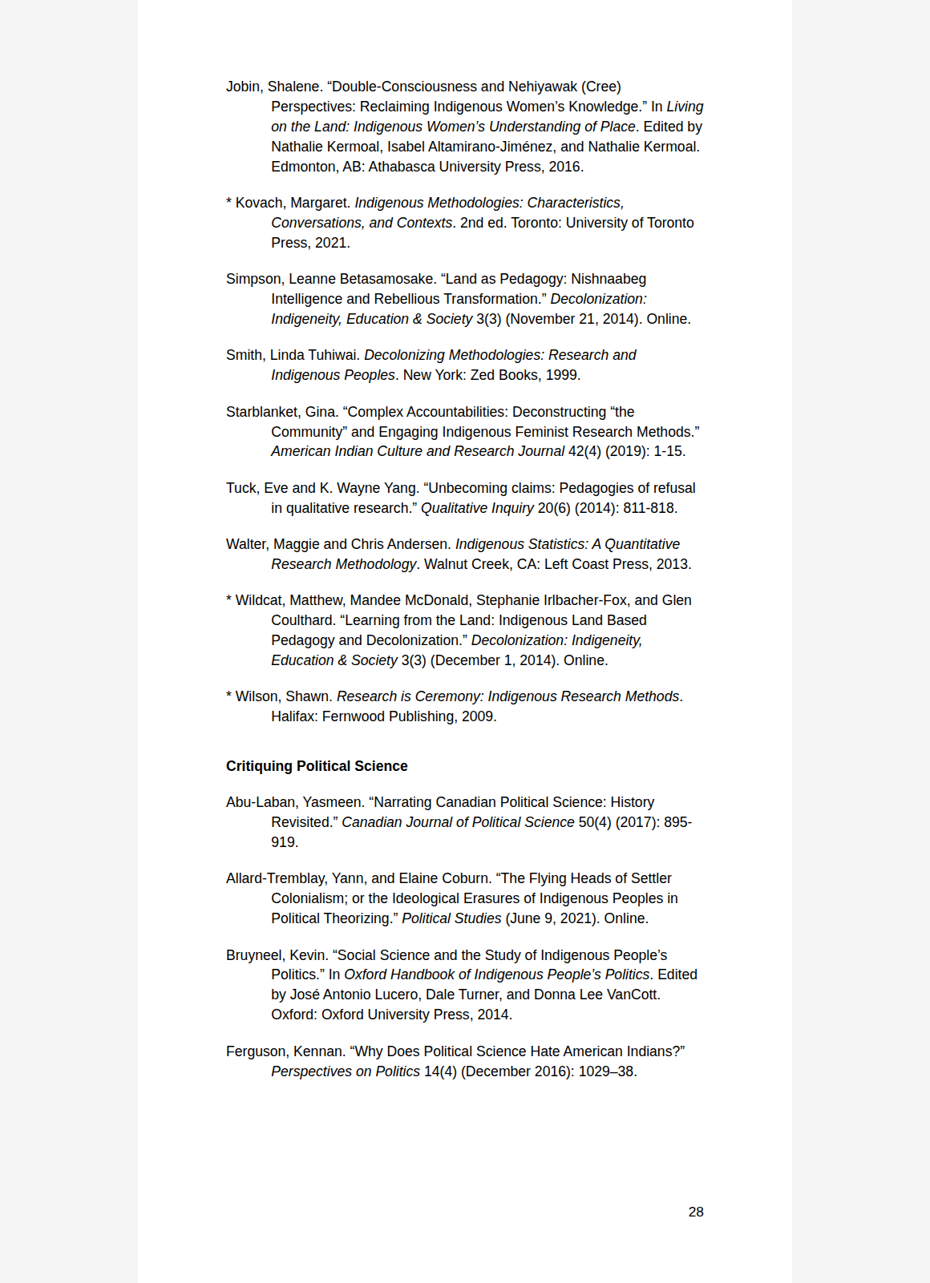Jobin, Shalene. “Double-Consciousness and Nehiyawak (Cree) Perspectives: Reclaiming Indigenous Women’s Knowledge.” In Living on the Land: Indigenous Women’s Understanding of Place. Edited by Nathalie Kermoal, Isabel Altamirano-Jiménez, and Nathalie Kermoal. Edmonton, AB: Athabasca University Press, 2016.
* Kovach, Margaret. Indigenous Methodologies: Characteristics, Conversations, and Contexts. 2nd ed. Toronto: University of Toronto Press, 2021.
Simpson, Leanne Betasamosake. “Land as Pedagogy: Nishnaabeg Intelligence and Rebellious Transformation.” Decolonization: Indigeneity, Education & Society 3(3) (November 21, 2014). Online.
Smith, Linda Tuhiwai. Decolonizing Methodologies: Research and Indigenous Peoples. New York: Zed Books, 1999.
Starblanket, Gina. “Complex Accountabilities: Deconstructing “the Community” and Engaging Indigenous Feminist Research Methods.” American Indian Culture and Research Journal 42(4) (2019): 1-15.
Tuck, Eve and K. Wayne Yang. “Unbecoming claims: Pedagogies of refusal in qualitative research.” Qualitative Inquiry 20(6) (2014): 811-818.
Walter, Maggie and Chris Andersen. Indigenous Statistics: A Quantitative Research Methodology. Walnut Creek, CA: Left Coast Press, 2013.
* Wildcat, Matthew, Mandee McDonald, Stephanie Irlbacher-Fox, and Glen Coulthard. “Learning from the Land: Indigenous Land Based Pedagogy and Decolonization.” Decolonization: Indigeneity, Education & Society 3(3) (December 1, 2014). Online.
* Wilson, Shawn. Research is Ceremony: Indigenous Research Methods. Halifax: Fernwood Publishing, 2009.
Critiquing Political Science
Abu-Laban, Yasmeen. “Narrating Canadian Political Science: History Revisited.” Canadian Journal of Political Science 50(4) (2017): 895-919.
Allard-Tremblay, Yann, and Elaine Coburn. “The Flying Heads of Settler Colonialism; or the Ideological Erasures of Indigenous Peoples in Political Theorizing.” Political Studies (June 9, 2021). Online.
Bruyneel, Kevin. “Social Science and the Study of Indigenous People’s Politics.” In Oxford Handbook of Indigenous People’s Politics. Edited by José Antonio Lucero, Dale Turner, and Donna Lee VanCott. Oxford: Oxford University Press, 2014.
Ferguson, Kennan. “Why Does Political Science Hate American Indians?” Perspectives on Politics 14(4) (December 2016): 1029–38.
28